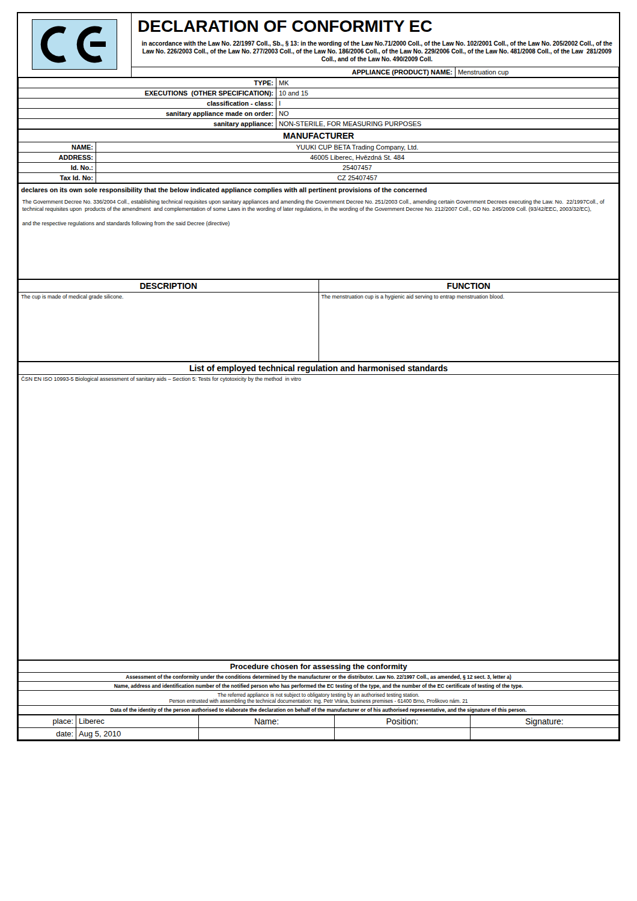| | DECLARATION OF CONFORMITY EC in accordance with the Law No. 22/1997 Coll., Sb., § 13: in the wording of the Law No.71/2000 Coll., of the Law No. 102/2001 Coll., of the Law No. 205/2002 Coll., of the Law No. 226/2003 Coll., of the Law No. 277/2003 Coll., of the Law No. 186/2006 Coll., of the Law No. 229/2006 Coll., of the Law No. 481/2008 Coll., of the Law 281/2009 Coll., and of the Law No. 490/2009 Coll. |
| APPLIANCE (PRODUCT) NAME: | Menstruation cup |
| TYPE: | MK |
| EXECUTIONS (OTHER SPECIFICATION): | 10 and 15 |
| classification - class: | I |
| sanitary appliance made on order: | NO |
| sanitary appliance: | NON-STERILE, FOR MEASURING PURPOSES |
| MANUFACTURER |
| NAME: | YUUKI CUP BETA Trading Company, Ltd. |
| ADDRESS: | 46005 Liberec, Hvězdná St. 484 |
| Id. No.: | 25407457 |
| Tax Id. No: | CZ 25407457 |
| declares on its own sole responsibility that the below indicated appliance complies with all pertinent provisions of the concerned |
| The Government Decree No. 336/2004 Coll., establishing technical requisites upon sanitary appliances and amending the Government Decree No. 251/2003 Coll., amending certain Government Decrees executing the Law. No. 22/1997Coll., of technical requisites upon products of the amendment and complementation of some Laws in the wording of later regulations, in the wording of the Government Decree No. 212/2007 Coll., GD No. 245/2009 Coll. (93/42/EEC, 2003/32/EC), and the respective regulations and standards following from the said Decree (directive) |
| DESCRIPTION | FUNCTION |
| The cup is made of medical grade silicone. | The menstruation cup is a hygienic aid serving to entrap menstruation blood. |
| List of employed technical regulation and harmonised standards |
| ČSN EN ISO 10993-5 Biological assessment of sanitary aids – Section 5: Tests for cytotoxicity by the method in vitro |
| Procedure chosen for assessing the conformity |
| Assessment of the conformity under the conditions determined by the manufacturer or the distributor. Law No. 22/1997 Coll., as amended, § 12 sect. 3, letter a) |
| Name, address and identification number of the notified person who has performed the EC testing of the type, and the number of the EC certificate of testing of the type. |
| The referred appliance is not subject to obligatory testing by an authorised testing station. Person entrusted with assembling the technical documentation: Ing. Petr Vrána, business premises - 61400 Brno, Proškovo nám. 21 |
| Data of the identity of the person authorised to elaborate the declaration on behalf of the manufacturer or of his authorised representative, and the signature of this person. |
| place: | Liberec | Name: | Position: | Signature: |
| date: | Aug 5, 2010 | | | |